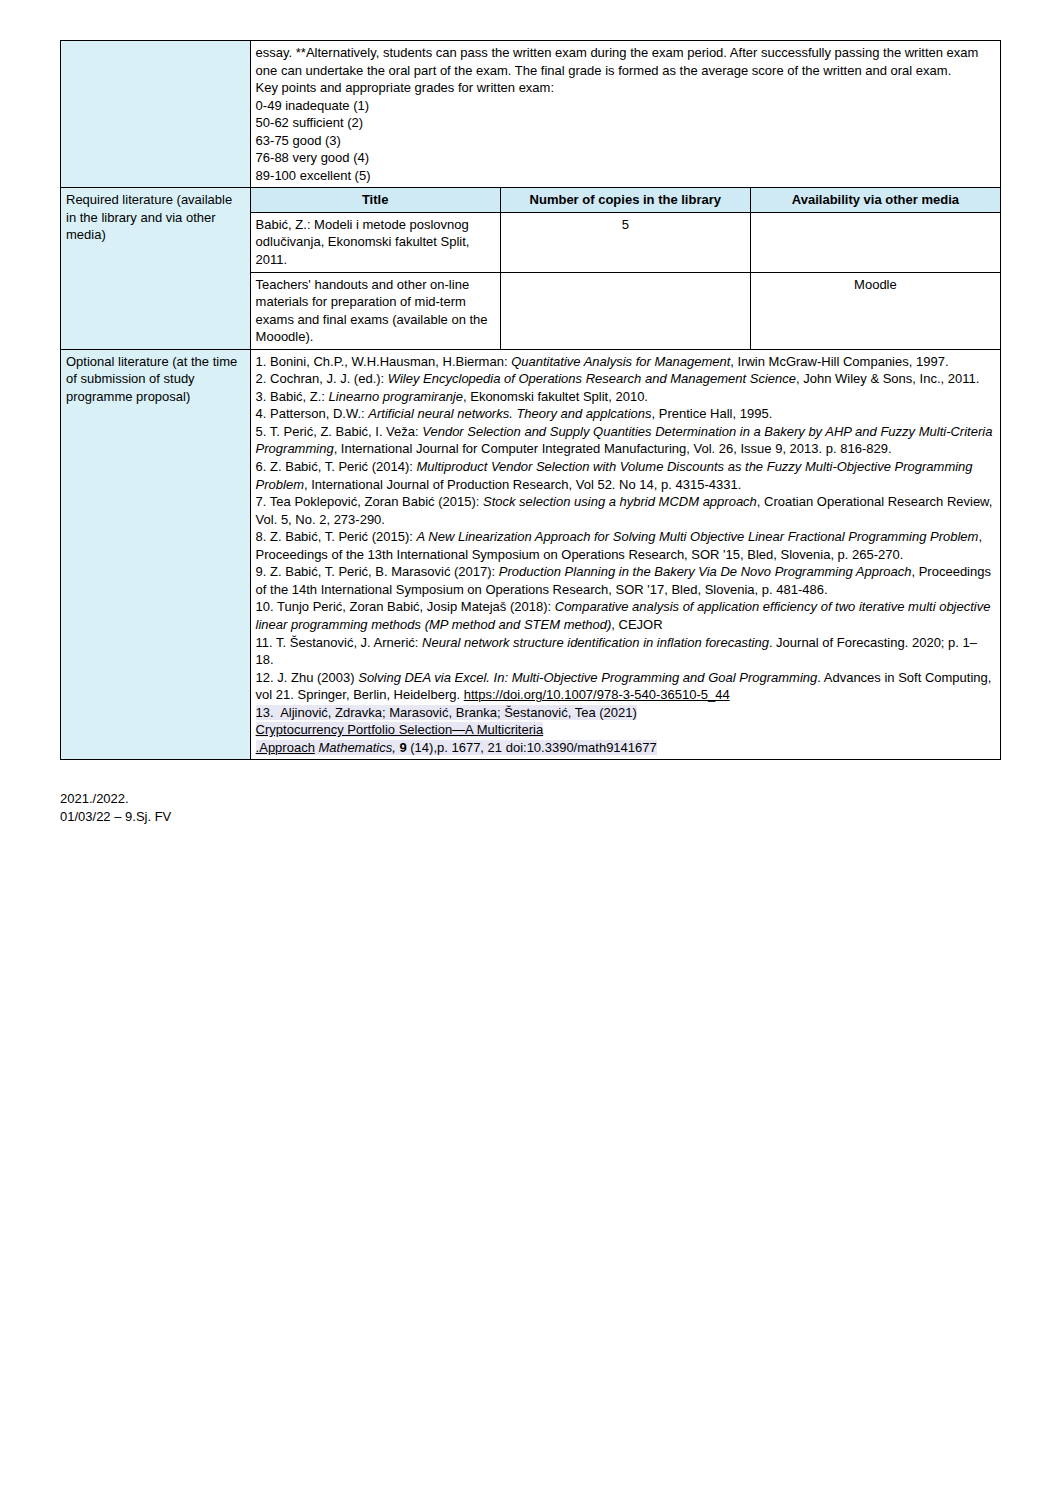| | essay. **Alternatively, students can pass the written exam during the exam period. After successfully passing the written exam one can undertake the oral part of the exam. The final grade is formed as the average score of the written and oral exam. Key points and appropriate grades for written exam: 0-49 inadequate (1) 50-62 sufficient (2) 63-75 good (3) 76-88 very good (4) 89-100 excellent (5) |
| Required literature (available in the library and via other media) | Title | Number of copies in the library | Availability via other media |
| Babić, Z.: Modeli i metode poslovnog odlučivanja, Ekonomski fakultet Split, 2011. | 5 | |
| Teachers' handouts and other on-line materials for preparation of mid-term exams and final exams (available on the Mooodle). | | Moodle |
| Optional literature (at the time of submission of study programme proposal) | 1. Bonini, Ch.P., W.H.Hausman, H.Bierman: Quantitative Analysis for Management , Irwin McGraw-Hill Companies, 1997. 2. Cochran, J. J. (ed.): Wiley Encyclopedia of Operations Research and Management Science , John Wiley & Sons, Inc., 2011. 3. Babić, Z.: Linearno programiranje , Ekonomski fakultet Split, 2010. 4. Patterson, D.W.: Artificial neural networks. Theory and applcations , Prentice Hall, 1995. 5. T. Perić, Z. Babić, I. Veža: Vendor Selection and Supply Quantities Determination in a Bakery by AHP and Fuzzy Multi-Criteria Programming , International Journal for Computer Integrated Manufacturing, Vol. 26, Issue 9, 2013. p. 816-829. 6. Z. Babić, T. Perić (2014): Multiproduct Vendor Selection with Volume Discounts as the Fuzzy Multi-Objective Programming Problem , International Journal of Production Research, Vol 52. No 14, p. 4315-4331. 7. Tea Poklepović, Zoran Babić (2015): Stock selection using a hybrid MCDM approach , Croatian Operational Research Review, Vol. 5, No. 2, 273-290. 8. Z. Babić, T. Perić (2015): A New Linearization Approach for Solving Multi Objective Linear Fractional Programming Problem , Proceedings of the 13th International Symposium on Operations Research, SOR '15, Bled, Slovenia, p. 265-270. 9. Z. Babić, T. Perić, B. Marasović (2017): Production Planning in the Bakery Via De Novo Programming Approach , Proceedings of the 14th International Symposium on Operations Research, SOR '17, Bled, Slovenia, p. 481-486. 10. Tunjo Perić, Zoran Babić, Josip Matejaš (2018): Comparative analysis of application efficiency of two iterative multi objective linear programming methods (MP method and STEM method) , CEJOR 11. T. Šestanović, J. Arnerić: Neural network structure identification in inflation forecasting . Journal of Forecasting. 2020; p. 1– 18. 12. J. Zhu (2003) Solving DEA via Excel. In: Multi-Objective Programming and Goal Programming . Advances in Soft Computing, vol 21. Springer, Berlin, Heidelberg. https://doi.org/10.1007/978-3-540-36510-5_44 13. Aljinović, Zdravka; Marasović, Branka; Šestanović, Tea (2021) Cryptocurrency Portfolio Selection—A Multicriteria .Approach Mathematics, 9 (14),p. 1677, 21 doi:10.3390/math9141677 |
2021./2022.
01/03/22 – 9.Sj. FV